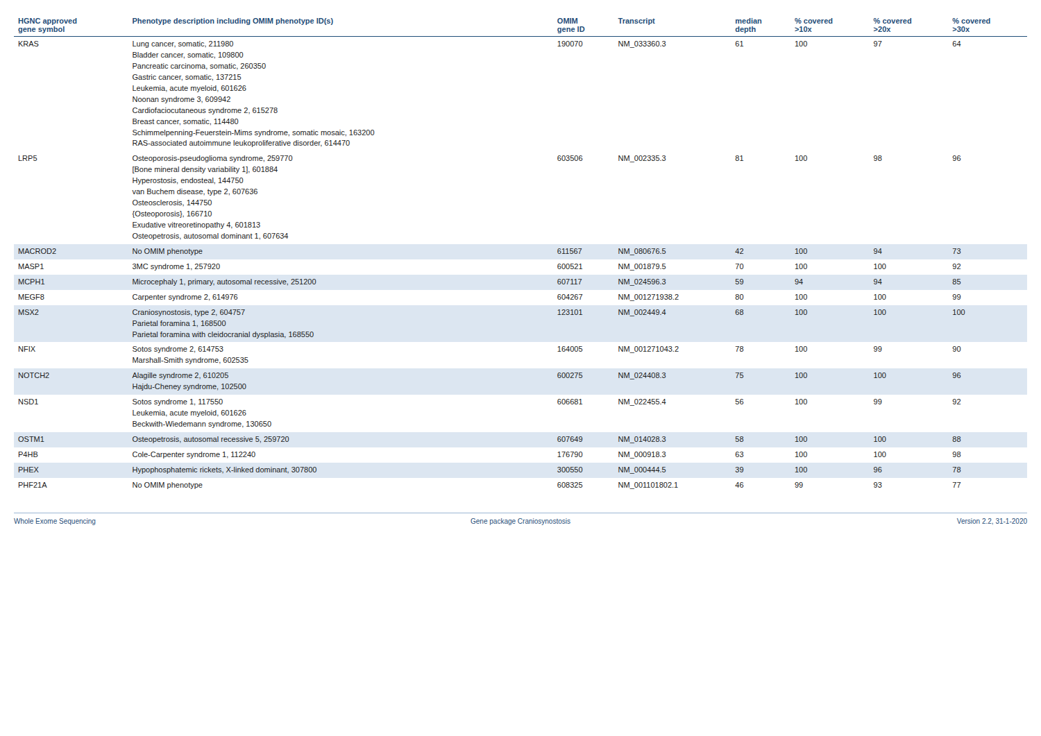| HGNC approved gene symbol | Phenotype description including OMIM phenotype ID(s) | OMIM gene ID | Transcript | median depth | % covered >10x | % covered >20x | % covered >30x |
| --- | --- | --- | --- | --- | --- | --- | --- |
| KRAS | Lung cancer, somatic, 211980 Bladder cancer, somatic, 109800 Pancreatic carcinoma, somatic, 260350 Gastric cancer, somatic, 137215 Leukemia, acute myeloid, 601626 Noonan syndrome 3, 609942 Cardiofaciocutaneous syndrome 2, 615278 Breast cancer, somatic, 114480 Schimmelpenning-Feuerstein-Mims syndrome, somatic mosaic, 163200 RAS-associated autoimmune leukoproliferative disorder, 614470 | 190070 | NM_033360.3 | 61 | 100 | 97 | 64 |
| LRP5 | Osteoporosis-pseudoglioma syndrome, 259770 [Bone mineral density variability 1], 601884 Hyperostosis, endosteal, 144750 van Buchem disease, type 2, 607636 Osteosclerosis, 144750 {Osteoporosis}, 166710 Exudative vitreoretinopathy 4, 601813 Osteopetrosis, autosomal dominant 1, 607634 | 603506 | NM_002335.3 | 81 | 100 | 98 | 96 |
| MACROD2 | No OMIM phenotype | 611567 | NM_080676.5 | 42 | 100 | 94 | 73 |
| MASP1 | 3MC syndrome 1, 257920 | 600521 | NM_001879.5 | 70 | 100 | 100 | 92 |
| MCPH1 | Microcephaly 1, primary, autosomal recessive, 251200 | 607117 | NM_024596.3 | 59 | 94 | 94 | 85 |
| MEGF8 | Carpenter syndrome 2, 614976 | 604267 | NM_001271938.2 | 80 | 100 | 100 | 99 |
| MSX2 | Craniosynostosis, type 2, 604757 Parietal foramina 1, 168500 Parietal foramina with cleidocranial dysplasia, 168550 | 123101 | NM_002449.4 | 68 | 100 | 100 | 100 |
| NFIX | Sotos syndrome 2, 614753 Marshall-Smith syndrome, 602535 | 164005 | NM_001271043.2 | 78 | 100 | 99 | 90 |
| NOTCH2 | Alagille syndrome 2, 610205 Hajdu-Cheney syndrome, 102500 | 600275 | NM_024408.3 | 75 | 100 | 100 | 96 |
| NSD1 | Sotos syndrome 1, 117550 Leukemia, acute myeloid, 601626 Beckwith-Wiedemann syndrome, 130650 | 606681 | NM_022455.4 | 56 | 100 | 99 | 92 |
| OSTM1 | Osteopetrosis, autosomal recessive 5, 259720 | 607649 | NM_014028.3 | 58 | 100 | 100 | 88 |
| P4HB | Cole-Carpenter syndrome 1, 112240 | 176790 | NM_000918.3 | 63 | 100 | 100 | 98 |
| PHEX | Hypophosphatemic rickets, X-linked dominant, 307800 | 300550 | NM_000444.5 | 39 | 100 | 96 | 78 |
| PHF21A | No OMIM phenotype | 608325 | NM_001101802.1 | 46 | 99 | 93 | 77 |
Whole Exome Sequencing
Gene package Craniosynostosis
Version 2.2, 31-1-2020